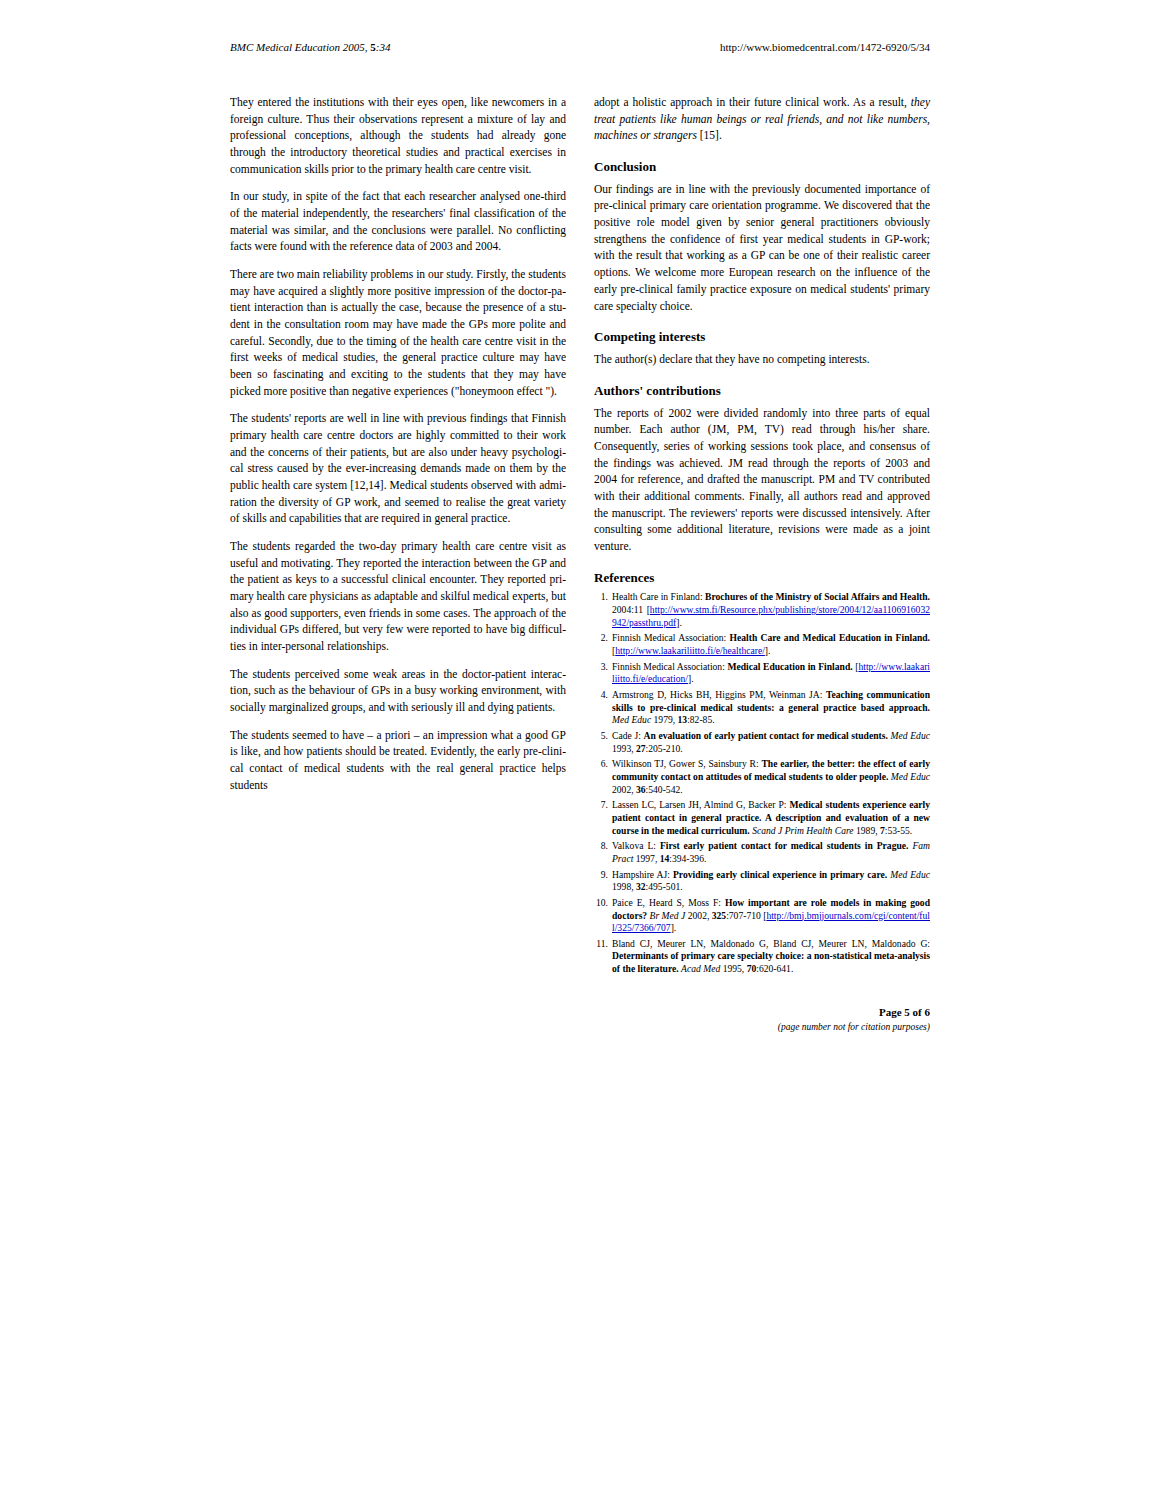BMC Medical Education 2005, 5:34
http://www.biomedcentral.com/1472-6920/5/34
They entered the institutions with their eyes open, like newcomers in a foreign culture. Thus their observations represent a mixture of lay and professional conceptions, although the students had already gone through the introductory theoretical studies and practical exercises in communication skills prior to the primary health care centre visit.
In our study, in spite of the fact that each researcher analysed one-third of the material independently, the researchers' final classification of the material was similar, and the conclusions were parallel. No conflicting facts were found with the reference data of 2003 and 2004.
There are two main reliability problems in our study. Firstly, the students may have acquired a slightly more positive impression of the doctor-patient interaction than is actually the case, because the presence of a student in the consultation room may have made the GPs more polite and careful. Secondly, due to the timing of the health care centre visit in the first weeks of medical studies, the general practice culture may have been so fascinating and exciting to the students that they may have picked more positive than negative experiences ("honeymoon effect ").
The students' reports are well in line with previous findings that Finnish primary health care centre doctors are highly committed to their work and the concerns of their patients, but are also under heavy psychological stress caused by the ever-increasing demands made on them by the public health care system [12,14]. Medical students observed with admiration the diversity of GP work, and seemed to realise the great variety of skills and capabilities that are required in general practice.
The students regarded the two-day primary health care centre visit as useful and motivating. They reported the interaction between the GP and the patient as keys to a successful clinical encounter. They reported primary health care physicians as adaptable and skilful medical experts, but also as good supporters, even friends in some cases. The approach of the individual GPs differed, but very few were reported to have big difficulties in inter-personal relationships.
The students perceived some weak areas in the doctor-patient interaction, such as the behaviour of GPs in a busy working environment, with socially marginalized groups, and with seriously ill and dying patients.
The students seemed to have – a priori – an impression what a good GP is like, and how patients should be treated. Evidently, the early pre-clinical contact of medical students with the real general practice helps students
adopt a holistic approach in their future clinical work. As a result, they treat patients like human beings or real friends, and not like numbers, machines or strangers [15].
Conclusion
Our findings are in line with the previously documented importance of pre-clinical primary care orientation programme. We discovered that the positive role model given by senior general practitioners obviously strengthens the confidence of first year medical students in GP-work; with the result that working as a GP can be one of their realistic career options. We welcome more European research on the influence of the early pre-clinical family practice exposure on medical students' primary care specialty choice.
Competing interests
The author(s) declare that they have no competing interests.
Authors' contributions
The reports of 2002 were divided randomly into three parts of equal number. Each author (JM, PM, TV) read through his/her share. Consequently, series of working sessions took place, and consensus of the findings was achieved. JM read through the reports of 2003 and 2004 for reference, and drafted the manuscript. PM and TV contributed with their additional comments. Finally, all authors read and approved the manuscript. The reviewers' reports were discussed intensively. After consulting some additional literature, revisions were made as a joint venture.
References
1. Health Care in Finland: Brochures of the Ministry of Social Affairs and Health. 2004:11 [http://www.stm.fi/Resource.phx/publishing/store/2004/12/aa1106916032942/passthru.pdf].
2. Finnish Medical Association: Health Care and Medical Education in Finland. [http://www.laakariliitto.fi/e/healthcare/].
3. Finnish Medical Association: Medical Education in Finland. [http://www.laakariliitto.fi/e/education/].
4. Armstrong D, Hicks BH, Higgins PM, Weinman JA: Teaching communication skills to pre-clinical medical students: a general practice based approach. Med Educ 1979, 13:82-85.
5. Cade J: An evaluation of early patient contact for medical students. Med Educ 1993, 27:205-210.
6. Wilkinson TJ, Gower S, Sainsbury R: The earlier, the better: the effect of early community contact on attitudes of medical students to older people. Med Educ 2002, 36:540-542.
7. Lassen LC, Larsen JH, Almind G, Backer P: Medical students experience early patient contact in general practice. A description and evaluation of a new course in the medical curriculum. Scand J Prim Health Care 1989, 7:53-55.
8. Valkova L: First early patient contact for medical students in Prague. Fam Pract 1997, 14:394-396.
9. Hampshire AJ: Providing early clinical experience in primary care. Med Educ 1998, 32:495-501.
10. Paice E, Heard S, Moss F: How important are role models in making good doctors? Br Med J 2002, 325:707-710 [http://bmj.bmjjournals.com/cgi/content/full/325/7366/707].
11. Bland CJ, Meurer LN, Maldonado G, Bland CJ, Meurer LN, Maldonado G: Determinants of primary care specialty choice: a non-statistical meta-analysis of the literature. Acad Med 1995, 70:620-641.
Page 5 of 6
(page number not for citation purposes)